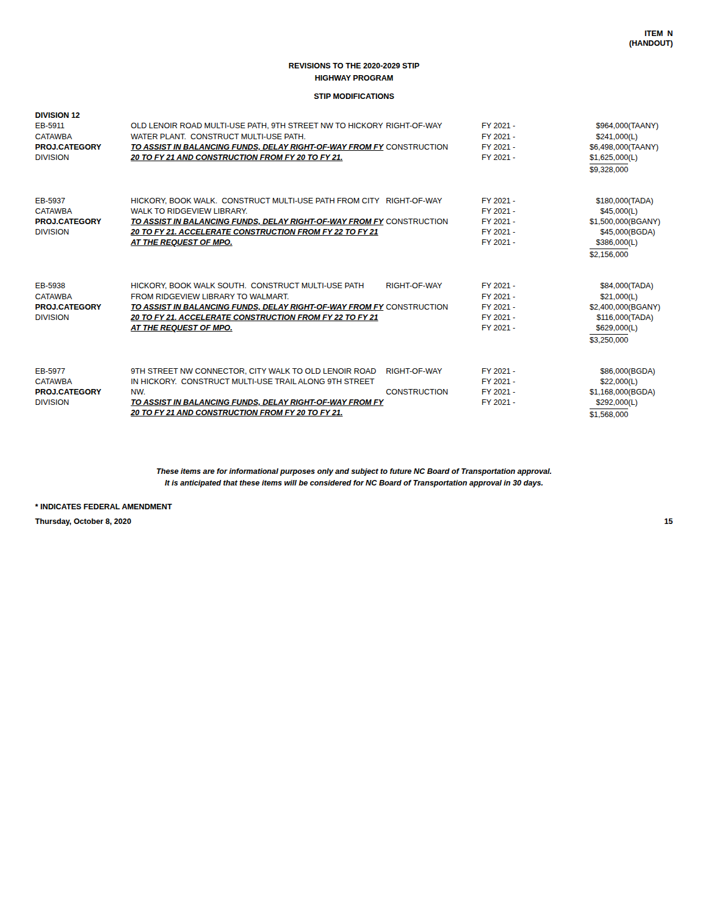ITEM N
(HANDOUT)
REVISIONS TO THE 2020-2029 STIP HIGHWAY PROGRAM STIP MODIFICATIONS
DIVISION 12
| EB-5911 CATAWBA PROJ.CATEGORY DIVISION | OLD LENOIR ROAD MULTI-USE PATH, 9TH STREET NW TO HICKORY WATER PLANT. CONSTRUCT MULTI-USE PATH. TO ASSIST IN BALANCING FUNDS, DELAY RIGHT-OF-WAY FROM FY 20 TO FY 21 AND CONSTRUCTION FROM FY 20 TO FY 21. | RIGHT-OF-WAY CONSTRUCTION | FY 2021 - FY 2021 - FY 2021 - FY 2021 - | $964,000 $241,000 $6,498,000 $1,625,000 $9,328,000 | (TAANY) (L) (TAANY) (L) |
| EB-5937 CATAWBA PROJ.CATEGORY DIVISION | HICKORY, BOOK WALK. CONSTRUCT MULTI-USE PATH FROM CITY WALK TO RIDGEVIEW LIBRARY. TO ASSIST IN BALANCING FUNDS, DELAY RIGHT-OF-WAY FROM FY 20 TO FY 21. ACCELERATE CONSTRUCTION FROM FY 22 TO FY 21 AT THE REQUEST OF MPO. | RIGHT-OF-WAY CONSTRUCTION | FY 2021 - FY 2021 - FY 2021 - FY 2021 - FY 2021 - | $180,000 $45,000 $1,500,000 $45,000 $386,000 $2,156,000 | (TADA) (L) (BGANY) (BGDA) (L) |
| EB-5938 CATAWBA PROJ.CATEGORY DIVISION | HICKORY, BOOK WALK SOUTH. CONSTRUCT MULTI-USE PATH FROM RIDGEVIEW LIBRARY TO WALMART. TO ASSIST IN BALANCING FUNDS, DELAY RIGHT-OF-WAY FROM FY 20 TO FY 21. ACCELERATE CONSTRUCTION FROM FY 22 TO FY 21 AT THE REQUEST OF MPO. | RIGHT-OF-WAY CONSTRUCTION | FY 2021 - FY 2021 - FY 2021 - FY 2021 - FY 2021 - | $84,000 $21,000 $2,400,000 $116,000 $629,000 $3,250,000 | (TADA) (L) (BGANY) (TADA) (L) |
| EB-5977 CATAWBA PROJ.CATEGORY DIVISION | 9TH STREET NW CONNECTOR, CITY WALK TO OLD LENOIR ROAD IN HICKORY. CONSTRUCT MULTI-USE TRAIL ALONG 9TH STREET NW. TO ASSIST IN BALANCING FUNDS, DELAY RIGHT-OF-WAY FROM FY 20 TO FY 21 AND CONSTRUCTION FROM FY 20 TO FY 21. | RIGHT-OF-WAY CONSTRUCTION | FY 2021 - FY 2021 - FY 2021 - FY 2021 - | $86,000 $22,000 $1,168,000 $292,000 $1,568,000 | (BGDA) (L) (BGDA) (L) |
These items are for informational purposes only and subject to future NC Board of Transportation approval.
It is anticipated that these items will be considered for NC Board of Transportation approval in 30 days.
* INDICATES FEDERAL AMENDMENT
Thursday, October 8, 2020 15